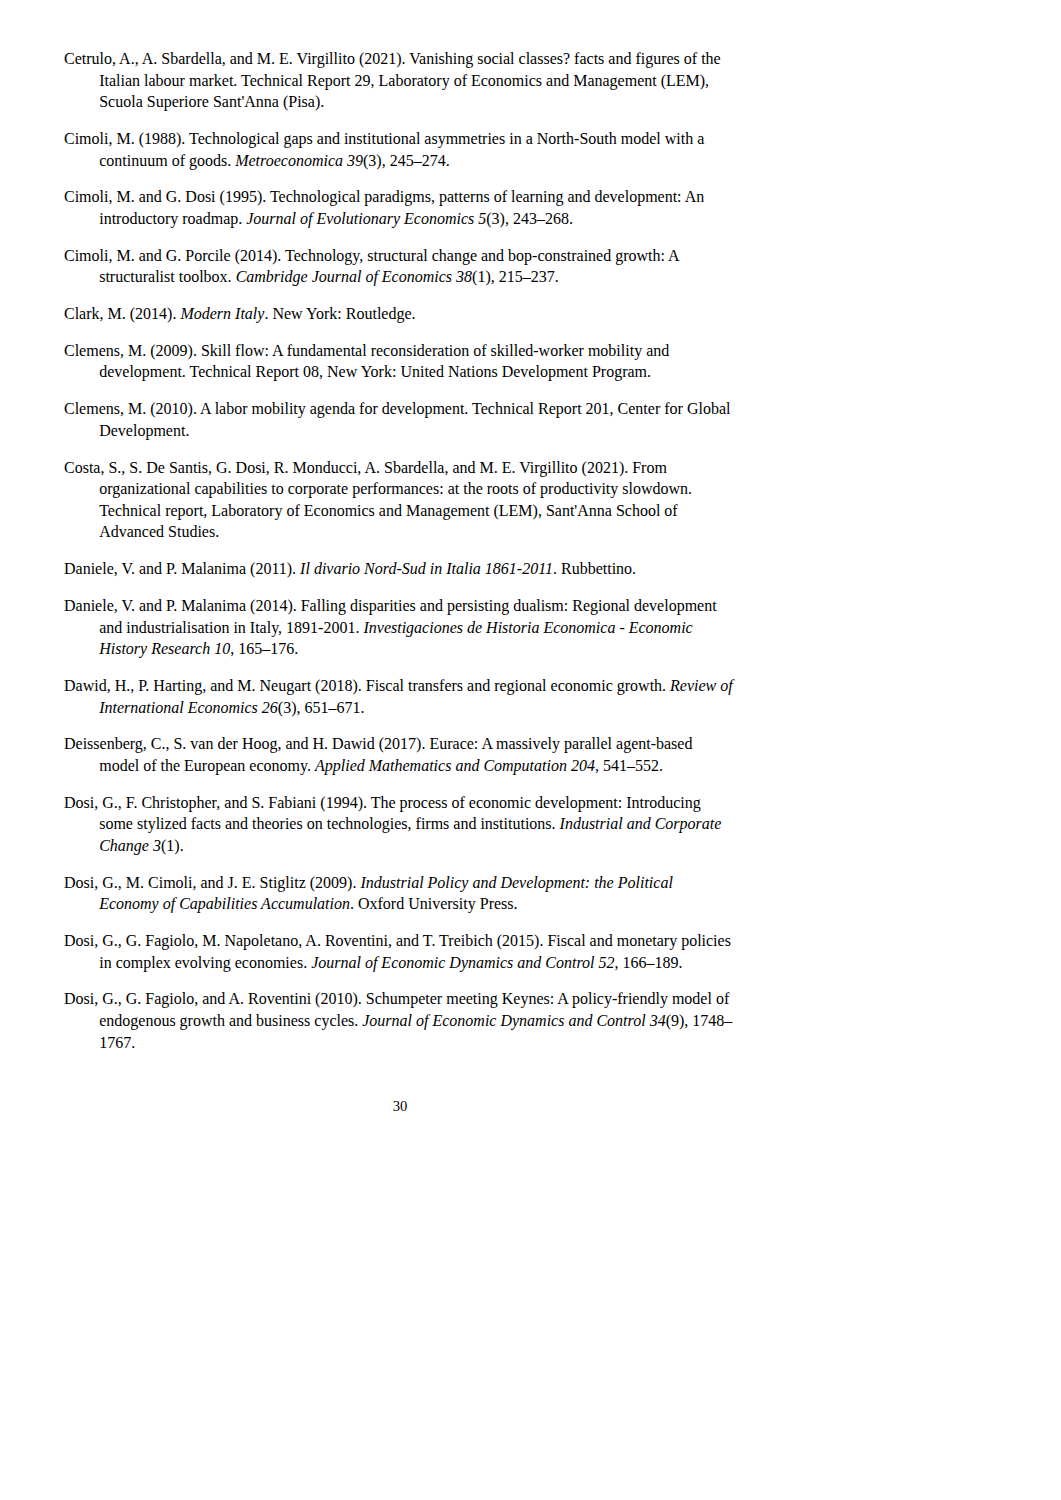Cetrulo, A., A. Sbardella, and M. E. Virgillito (2021). Vanishing social classes? facts and figures of the Italian labour market. Technical Report 29, Laboratory of Economics and Management (LEM), Scuola Superiore Sant'Anna (Pisa).
Cimoli, M. (1988). Technological gaps and institutional asymmetries in a North-South model with a continuum of goods. Metroeconomica 39(3), 245–274.
Cimoli, M. and G. Dosi (1995). Technological paradigms, patterns of learning and development: An introductory roadmap. Journal of Evolutionary Economics 5(3), 243–268.
Cimoli, M. and G. Porcile (2014). Technology, structural change and bop-constrained growth: A structuralist toolbox. Cambridge Journal of Economics 38(1), 215–237.
Clark, M. (2014). Modern Italy. New York: Routledge.
Clemens, M. (2009). Skill flow: A fundamental reconsideration of skilled-worker mobility and development. Technical Report 08, New York: United Nations Development Program.
Clemens, M. (2010). A labor mobility agenda for development. Technical Report 201, Center for Global Development.
Costa, S., S. De Santis, G. Dosi, R. Monducci, A. Sbardella, and M. E. Virgillito (2021). From organizational capabilities to corporate performances: at the roots of productivity slowdown. Technical report, Laboratory of Economics and Management (LEM), Sant'Anna School of Advanced Studies.
Daniele, V. and P. Malanima (2011). Il divario Nord-Sud in Italia 1861-2011. Rubbettino.
Daniele, V. and P. Malanima (2014). Falling disparities and persisting dualism: Regional development and industrialisation in Italy, 1891-2001. Investigaciones de Historia Economica - Economic History Research 10, 165–176.
Dawid, H., P. Harting, and M. Neugart (2018). Fiscal transfers and regional economic growth. Review of International Economics 26(3), 651–671.
Deissenberg, C., S. van der Hoog, and H. Dawid (2017). Eurace: A massively parallel agent-based model of the European economy. Applied Mathematics and Computation 204, 541–552.
Dosi, G., F. Christopher, and S. Fabiani (1994). The process of economic development: Introducing some stylized facts and theories on technologies, firms and institutions. Industrial and Corporate Change 3(1).
Dosi, G., M. Cimoli, and J. E. Stiglitz (2009). Industrial Policy and Development: the Political Economy of Capabilities Accumulation. Oxford University Press.
Dosi, G., G. Fagiolo, M. Napoletano, A. Roventini, and T. Treibich (2015). Fiscal and monetary policies in complex evolving economies. Journal of Economic Dynamics and Control 52, 166–189.
Dosi, G., G. Fagiolo, and A. Roventini (2010). Schumpeter meeting Keynes: A policy-friendly model of endogenous growth and business cycles. Journal of Economic Dynamics and Control 34(9), 1748–1767.
30